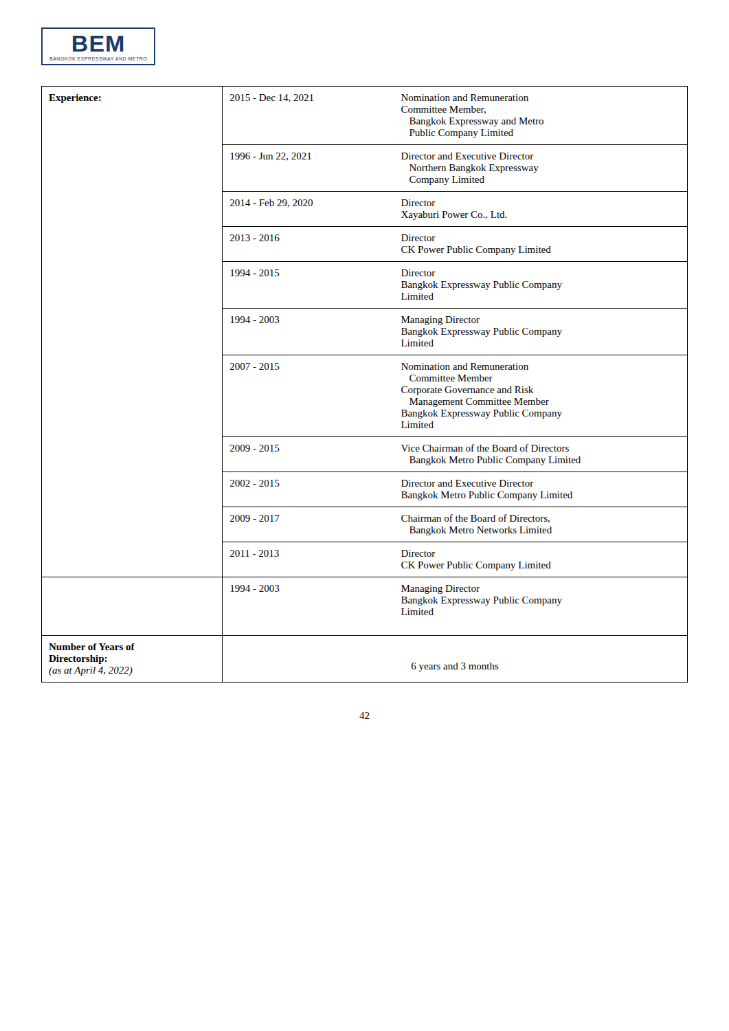BEM
BANGKOK EXPRESSWAY AND METRO
| Experience: | / 2015 - Dec 14, 2021 / Nomination and Remuneration Committee Member, Bangkok Expressway and Metro Public Company Limited / |
| / 1996 - Jun 22, 2021 / Director and Executive Director Northern Bangkok Expressway Company Limited / |
| / 2014 - Feb 29, 2020 / Director Xayaburi Power Co., Ltd. / |
| / 2013 - 2016 / Director CK Power Public Company Limited / |
| / 1994 - 2015 / Director Bangkok Expressway Public Company Limited / |
| / 1994 - 2003 / Managing Director Bangkok Expressway Public Company Limited / |
| / 2007 - 2015 / Nomination and Remuneration Committee Member Corporate Governance and Risk Management Committee Member Bangkok Expressway Public Company Limited / |
| / 2009 - 2015 / Vice Chairman of the Board of Directors Bangkok Metro Public Company Limited / |
| / 2002 - 2015 / Director and Executive Director Bangkok Metro Public Company Limited / |
| / 2009 - 2017 / Chairman of the Board of Directors, Bangkok Metro Networks Limited / |
| / 2011 - 2013 / Director CK Power Public Company Limited / |
| | / 1994 - 2003 / Managing Director Bangkok Expressway Public Company Limited / |
| Number of Years of Directorship: (as at April 4, 2022) | 6 years and 3 months |
42